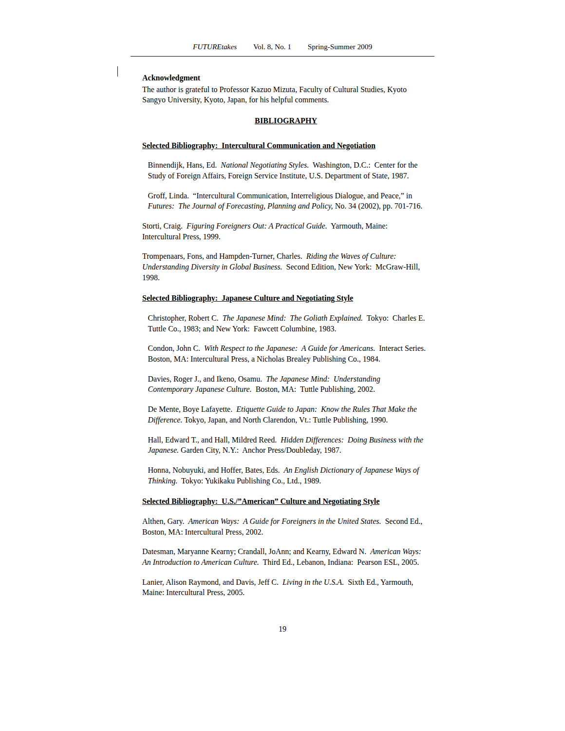FUTUREtakes Vol. 8, No. 1 Spring-Summer 2009
Acknowledgment
The author is grateful to Professor Kazuo Mizuta, Faculty of Cultural Studies, Kyoto Sangyo University, Kyoto, Japan, for his helpful comments.
BIBLIOGRAPHY
Selected Bibliography: Intercultural Communication and Negotiation
Binnendijk, Hans, Ed. National Negotiating Styles. Washington, D.C.: Center for the Study of Foreign Affairs, Foreign Service Institute, U.S. Department of State, 1987.
Groff, Linda. “Intercultural Communication, Interreligious Dialogue, and Peace,” in Futures: The Journal of Forecasting, Planning and Policy, No. 34 (2002), pp. 701-716.
Storti, Craig. Figuring Foreigners Out: A Practical Guide. Yarmouth, Maine: Intercultural Press, 1999.
Trompenaars, Fons, and Hampden-Turner, Charles. Riding the Waves of Culture: Understanding Diversity in Global Business. Second Edition, New York: McGraw-Hill, 1998.
Selected Bibliography: Japanese Culture and Negotiating Style
Christopher, Robert C. The Japanese Mind: The Goliath Explained. Tokyo: Charles E. Tuttle Co., 1983; and New York: Fawcett Columbine, 1983.
Condon, John C. With Respect to the Japanese: A Guide for Americans. Interact Series. Boston, MA: Intercultural Press, a Nicholas Brealey Publishing Co., 1984.
Davies, Roger J., and Ikeno, Osamu. The Japanese Mind: Understanding Contemporary Japanese Culture. Boston, MA: Tuttle Publishing, 2002.
De Mente, Boye Lafayette. Etiquette Guide to Japan: Know the Rules That Make the Difference. Tokyo, Japan, and North Clarendon, Vt.: Tuttle Publishing, 1990.
Hall, Edward T., and Hall, Mildred Reed. Hidden Differences: Doing Business with the Japanese. Garden City, N.Y.: Anchor Press/Doubleday, 1987.
Honna, Nobuyuki, and Hoffer, Bates, Eds. An English Dictionary of Japanese Ways of Thinking. Tokyo: Yukikaku Publishing Co., Ltd., 1989.
Selected Bibliography: U.S./”American” Culture and Negotiating Style
Althen, Gary. American Ways: A Guide for Foreigners in the United States. Second Ed., Boston, MA: Intercultural Press, 2002.
Datesman, Maryanne Kearny; Crandall, JoAnn; and Kearny, Edward N. American Ways: An Introduction to American Culture. Third Ed., Lebanon, Indiana: Pearson ESL, 2005.
Lanier, Alison Raymond, and Davis, Jeff C. Living in the U.S.A. Sixth Ed., Yarmouth, Maine: Intercultural Press, 2005.
19